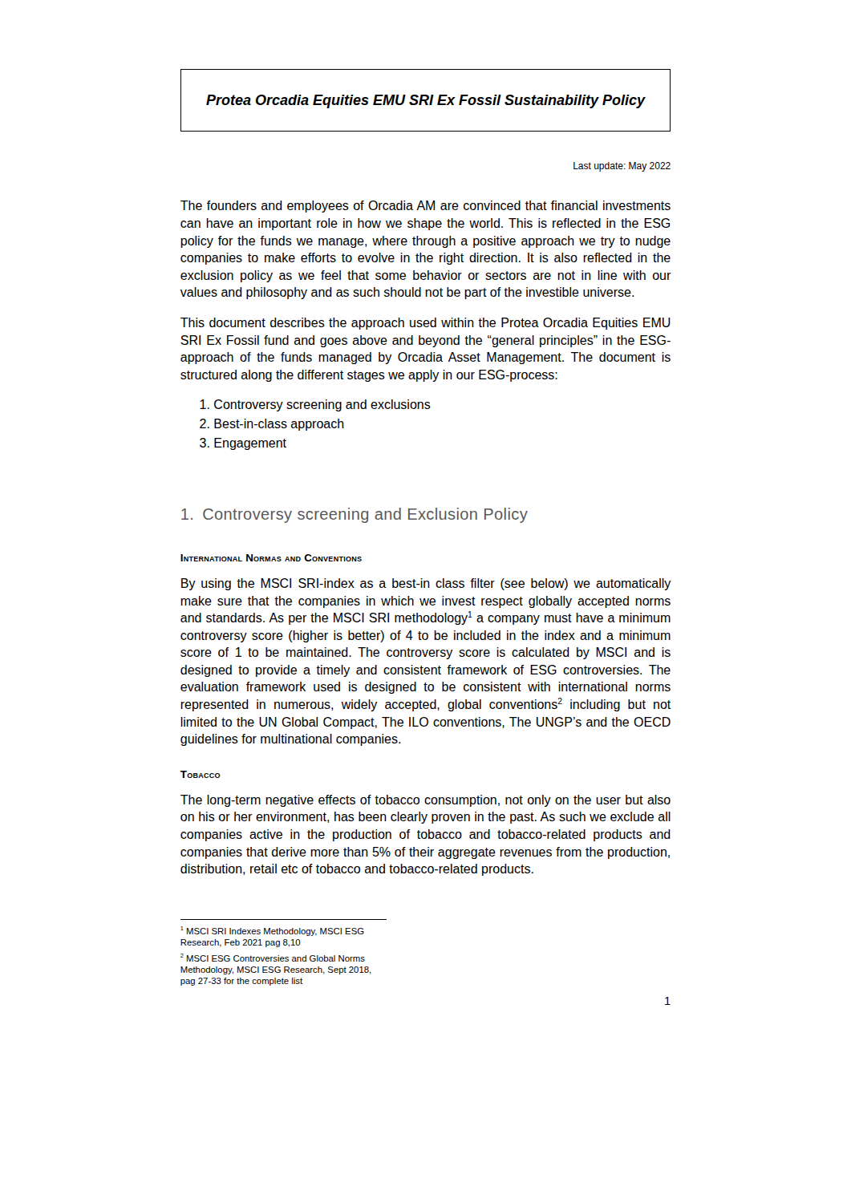Protea Orcadia Equities EMU SRI Ex Fossil Sustainability Policy
Last update: May 2022
The founders and employees of Orcadia AM are convinced that financial investments can have an important role in how we shape the world. This is reflected in the ESG policy for the funds we manage, where through a positive approach we try to nudge companies to make efforts to evolve in the right direction. It is also reflected in the exclusion policy as we feel that some behavior or sectors are not in line with our values and philosophy and as such should not be part of the investible universe.
This document describes the approach used within the Protea Orcadia Equities EMU SRI Ex Fossil fund and goes above and beyond the “general principles” in the ESG-approach of the funds managed by Orcadia Asset Management. The document is structured along the different stages we apply in our ESG-process:
Controversy screening and exclusions
Best-in-class approach
Engagement
1. Controversy screening and Exclusion Policy
International Normas and Conventions
By using the MSCI SRI-index as a best-in class filter (see below) we automatically make sure that the companies in which we invest respect globally accepted norms and standards. As per the MSCI SRI methodology1 a company must have a minimum controversy score (higher is better) of 4 to be included in the index and a minimum score of 1 to be maintained. The controversy score is calculated by MSCI and is designed to provide a timely and consistent framework of ESG controversies. The evaluation framework used is designed to be consistent with international norms represented in numerous, widely accepted, global conventions2 including but not limited to the UN Global Compact, The ILO conventions, The UNGP’s and the OECD guidelines for multinational companies.
Tobacco
The long-term negative effects of tobacco consumption, not only on the user but also on his or her environment, has been clearly proven in the past. As such we exclude all companies active in the production of tobacco and tobacco-related products and companies that derive more than 5% of their aggregate revenues from the production, distribution, retail etc of tobacco and tobacco-related products.
1 MSCI SRI Indexes Methodology, MSCI ESG Research, Feb 2021 pag 8,10
2 MSCI ESG Controversies and Global Norms Methodology, MSCI ESG Research, Sept 2018, pag 27-33 for the complete list
1